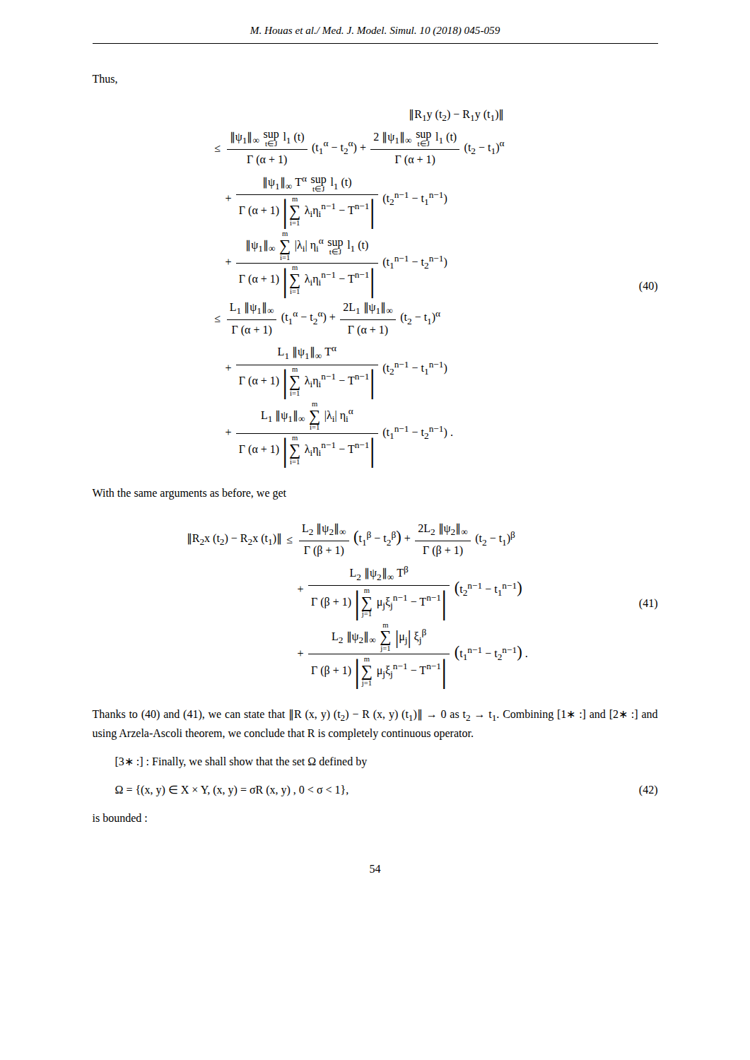M. Houas et al./ Med. J. Model. Simul. 10 (2018) 045-059
Thus,
| ∥R 1 y (t 2 ) − R 1 y (t 1 )∥ |
| | ≤ | ∥ψ 1 ∥ ∞ sup t∈J l 1 (t) Γ (α + 1) (t 1 α − t 2 α ) + 2 ∥ψ 1 ∥ ∞ sup t∈J l 1 (t) Γ (α + 1) (t 2 − t 1 ) α |
| | | + ∥ψ 1 ∥ ∞ T α sup t∈J l 1 (t) Γ (α + 1) / m ∑ i=1 λ i η i n−1 − T n−1 / (t 2 n−1 − t 1 n−1 ) |
| | | + ∥ψ 1 ∥ ∞ m ∑ i=1 /λ i / η i α sup t∈J l 1 (t) Γ (α + 1) / m ∑ i=1 λ i η i n−1 − T n−1 / (t 1 n−1 − t 2 n−1 ) |
| | ≤ | L 1 ∥ψ 1 ∥ ∞ Γ (α + 1) (t 1 α − t 2 α ) + 2L 1 ∥ψ 1 ∥ ∞ Γ (α + 1) (t 2 − t 1 ) α |
| | | + L 1 ∥ψ 1 ∥ ∞ T α Γ (α + 1) / m ∑ i=1 λ i η i n−1 − T n−1 / (t 2 n−1 − t 1 n−1 ) |
| | | + L 1 ∥ψ 1 ∥ ∞ m ∑ i=1 /λ i / η i α Γ (α + 1) / m ∑ i=1 λ i η i n−1 − T n−1 / (t 1 n−1 − t 2 n−1 ) . |
(40)
With the same arguments as before, we get
| ∥R 2 x (t 2 ) − R 2 x (t 1 )∥ | ≤ | L 2 ∥ψ 2 ∥ ∞ Γ (β + 1) ( t 1 β − t 2 β ) + 2L 2 ∥ψ 2 ∥ ∞ Γ (β + 1) (t 2 − t 1 ) β |
| | | + L 2 ∥ψ 2 ∥ ∞ T β Γ (β + 1) / m ∑ j=1 μ j ξ j n−1 − T n−1 / ( t 2 n−1 − t 1 n−1 ) |
| | | + L 2 ∥ψ 2 ∥ ∞ m ∑ j=1 / μ j / ξ j β Γ (β + 1) / m ∑ j=1 μ j ξ j n−1 − T n−1 / ( t 1 n−1 − t 2 n−1 ) . |
(41)
Thanks to (40) and (41), we can state that ∥R (x, y) (t2) − R (x, y) (t1)∥ → 0 as t2 → t1. Combining [1∗ :] and [2∗ :] and using Arzela-Ascoli theorem, we conclude that R is completely continuous operator.
[3∗ :] : Finally, we shall show that the set Ω defined by
Ω = {(x, y) ∈ X × Y, (x, y) = σR (x, y) , 0 < σ < 1}, (42)
is bounded :
54